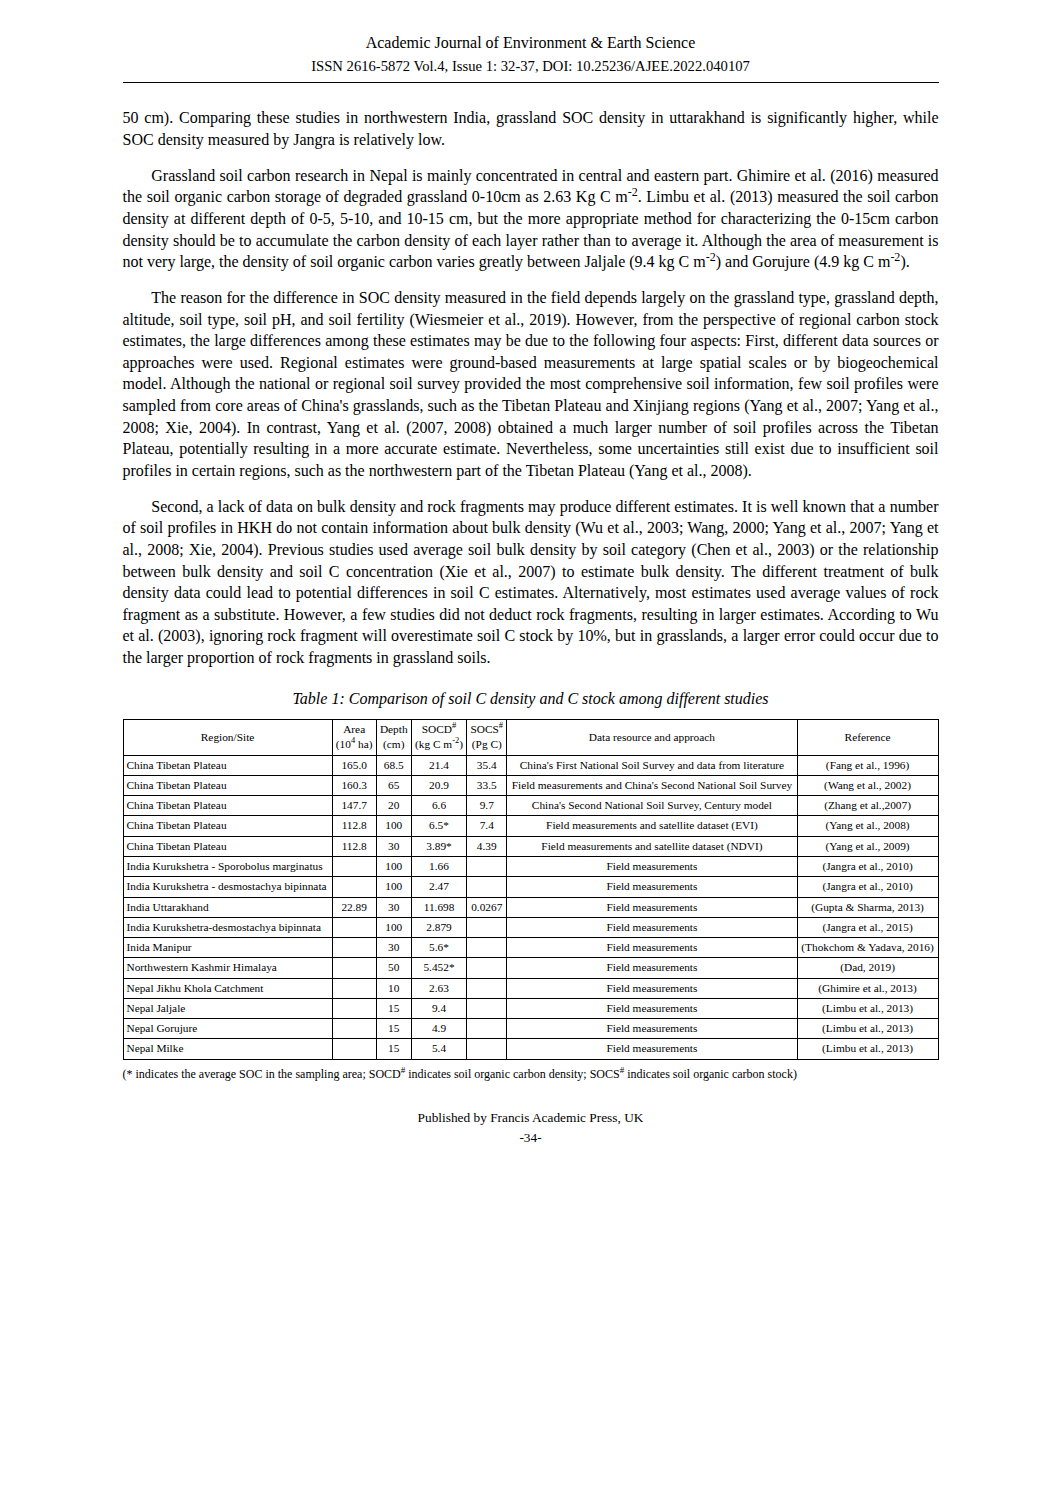Academic Journal of Environment & Earth Science
ISSN 2616-5872 Vol.4, Issue 1: 32-37, DOI: 10.25236/AJEE.2022.040107
50 cm). Comparing these studies in northwestern India, grassland SOC density in uttarakhand is significantly higher, while SOC density measured by Jangra is relatively low.
Grassland soil carbon research in Nepal is mainly concentrated in central and eastern part. Ghimire et al. (2016) measured the soil organic carbon storage of degraded grassland 0-10cm as 2.63 Kg C m-2. Limbu et al. (2013) measured the soil carbon density at different depth of 0-5, 5-10, and 10-15 cm, but the more appropriate method for characterizing the 0-15cm carbon density should be to accumulate the carbon density of each layer rather than to average it. Although the area of measurement is not very large, the density of soil organic carbon varies greatly between Jaljale (9.4 kg C m-2) and Gorujure (4.9 kg C m-2).
The reason for the difference in SOC density measured in the field depends largely on the grassland type, grassland depth, altitude, soil type, soil pH, and soil fertility (Wiesmeier et al., 2019). However, from the perspective of regional carbon stock estimates, the large differences among these estimates may be due to the following four aspects: First, different data sources or approaches were used. Regional estimates were ground-based measurements at large spatial scales or by biogeochemical model. Although the national or regional soil survey provided the most comprehensive soil information, few soil profiles were sampled from core areas of China's grasslands, such as the Tibetan Plateau and Xinjiang regions (Yang et al., 2007; Yang et al., 2008; Xie, 2004). In contrast, Yang et al. (2007, 2008) obtained a much larger number of soil profiles across the Tibetan Plateau, potentially resulting in a more accurate estimate. Nevertheless, some uncertainties still exist due to insufficient soil profiles in certain regions, such as the northwestern part of the Tibetan Plateau (Yang et al., 2008).
Second, a lack of data on bulk density and rock fragments may produce different estimates. It is well known that a number of soil profiles in HKH do not contain information about bulk density (Wu et al., 2003; Wang, 2000; Yang et al., 2007; Yang et al., 2008; Xie, 2004). Previous studies used average soil bulk density by soil category (Chen et al., 2003) or the relationship between bulk density and soil C concentration (Xie et al., 2007) to estimate bulk density. The different treatment of bulk density data could lead to potential differences in soil C estimates. Alternatively, most estimates used average values of rock fragment as a substitute. However, a few studies did not deduct rock fragments, resulting in larger estimates. According to Wu et al. (2003), ignoring rock fragment will overestimate soil C stock by 10%, but in grasslands, a larger error could occur due to the larger proportion of rock fragments in grassland soils.
Table 1: Comparison of soil C density and C stock among different studies
| Region/Site | Area (10 4 ha) | Depth (cm) | SOCD # (kg C m -2 ) | SOCS # (Pg C) | Data resource and approach | Reference |
| --- | --- | --- | --- | --- | --- | --- |
| China Tibetan Plateau | 165.0 | 68.5 | 21.4 | 35.4 | China's First National Soil Survey and data from literature | (Fang et al., 1996) |
| China Tibetan Plateau | 160.3 | 65 | 20.9 | 33.5 | Field measurements and China's Second National Soil Survey | (Wang et al., 2002) |
| China Tibetan Plateau | 147.7 | 20 | 6.6 | 9.7 | China's Second National Soil Survey, Century model | (Zhang et al.,2007) |
| China Tibetan Plateau | 112.8 | 100 | 6.5* | 7.4 | Field measurements and satellite dataset (EVI) | (Yang et al., 2008) |
| China Tibetan Plateau | 112.8 | 30 | 3.89* | 4.39 | Field measurements and satellite dataset (NDVI) | (Yang et al., 2009) |
| India Kurukshetra - Sporobolus marginatus | | 100 | 1.66 | | Field measurements | (Jangra et al., 2010) |
| India Kurukshetra - desmostachya bipinnata | | 100 | 2.47 | | Field measurements | (Jangra et al., 2010) |
| India Uttarakhand | 22.89 | 30 | 11.698 | 0.0267 | Field measurements | (Gupta & Sharma, 2013) |
| India Kurukshetra-desmostachya bipinnata | | 100 | 2.879 | | Field measurements | (Jangra et al., 2015) |
| Inida Manipur | | 30 | 5.6* | | Field measurements | (Thokchom & Yadava, 2016) |
| Northwestern Kashmir Himalaya | | 50 | 5.452* | | Field measurements | (Dad, 2019) |
| Nepal Jikhu Khola Catchment | | 10 | 2.63 | | Field measurements | (Ghimire et al., 2013) |
| Nepal Jaljale | | 15 | 9.4 | | Field measurements | (Limbu et al., 2013) |
| Nepal Gorujure | | 15 | 4.9 | | Field measurements | (Limbu et al., 2013) |
| Nepal Milke | | 15 | 5.4 | | Field measurements | (Limbu et al., 2013) |
(* indicates the average SOC in the sampling area; SOCD# indicates soil organic carbon density; SOCS# indicates soil organic carbon stock)
Published by Francis Academic Press, UK
-34-